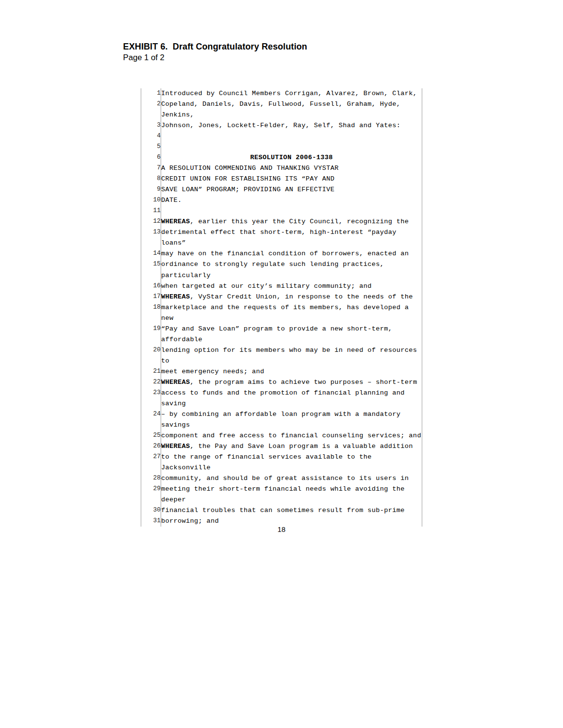EXHIBIT 6. Draft Congratulatory Resolution
Page 1 of 2
| 1 | Introduced by Council Members Corrigan, Alvarez, Brown, Clark, |
| 2 | Copeland, Daniels, Davis, Fullwood, Fussell, Graham, Hyde, Jenkins, |
| 3 | Johnson, Jones, Lockett-Felder, Ray, Self, Shad and Yates: |
| 4 | |
| 5 | |
| 6 | RESOLUTION 2006-1338 |
| 7 | A RESOLUTION COMMENDING AND THANKING VYSTAR |
| 8 | CREDIT UNION FOR ESTABLISHING ITS “PAY AND |
| 9 | SAVE LOAN” PROGRAM; PROVIDING AN EFFECTIVE |
| 10 | DATE. |
| 11 | |
| 12 | WHEREAS , earlier this year the City Council, recognizing the |
| 13 | detrimental effect that short-term, high-interest “payday loans” |
| 14 | may have on the financial condition of borrowers, enacted an |
| 15 | ordinance to strongly regulate such lending practices, particularly |
| 16 | when targeted at our city’s military community; and |
| 17 | WHEREAS , VyStar Credit Union, in response to the needs of the |
| 18 | marketplace and the requests of its members, has developed a new |
| 19 | “Pay and Save Loan” program to provide a new short-term, affordable |
| 20 | lending option for its members who may be in need of resources to |
| 21 | meet emergency needs; and |
| 22 | WHEREAS , the program aims to achieve two purposes – short-term |
| 23 | access to funds and the promotion of financial planning and saving |
| 24 | – by combining an affordable loan program with a mandatory savings |
| 25 | component and free access to financial counseling services; and |
| 26 | WHEREAS , the Pay and Save Loan program is a valuable addition |
| 27 | to the range of financial services available to the Jacksonville |
| 28 | community, and should be of great assistance to its users in |
| 29 | meeting their short-term financial needs while avoiding the deeper |
| 30 | financial troubles that can sometimes result from sub-prime |
| 31 | borrowing; and |
18